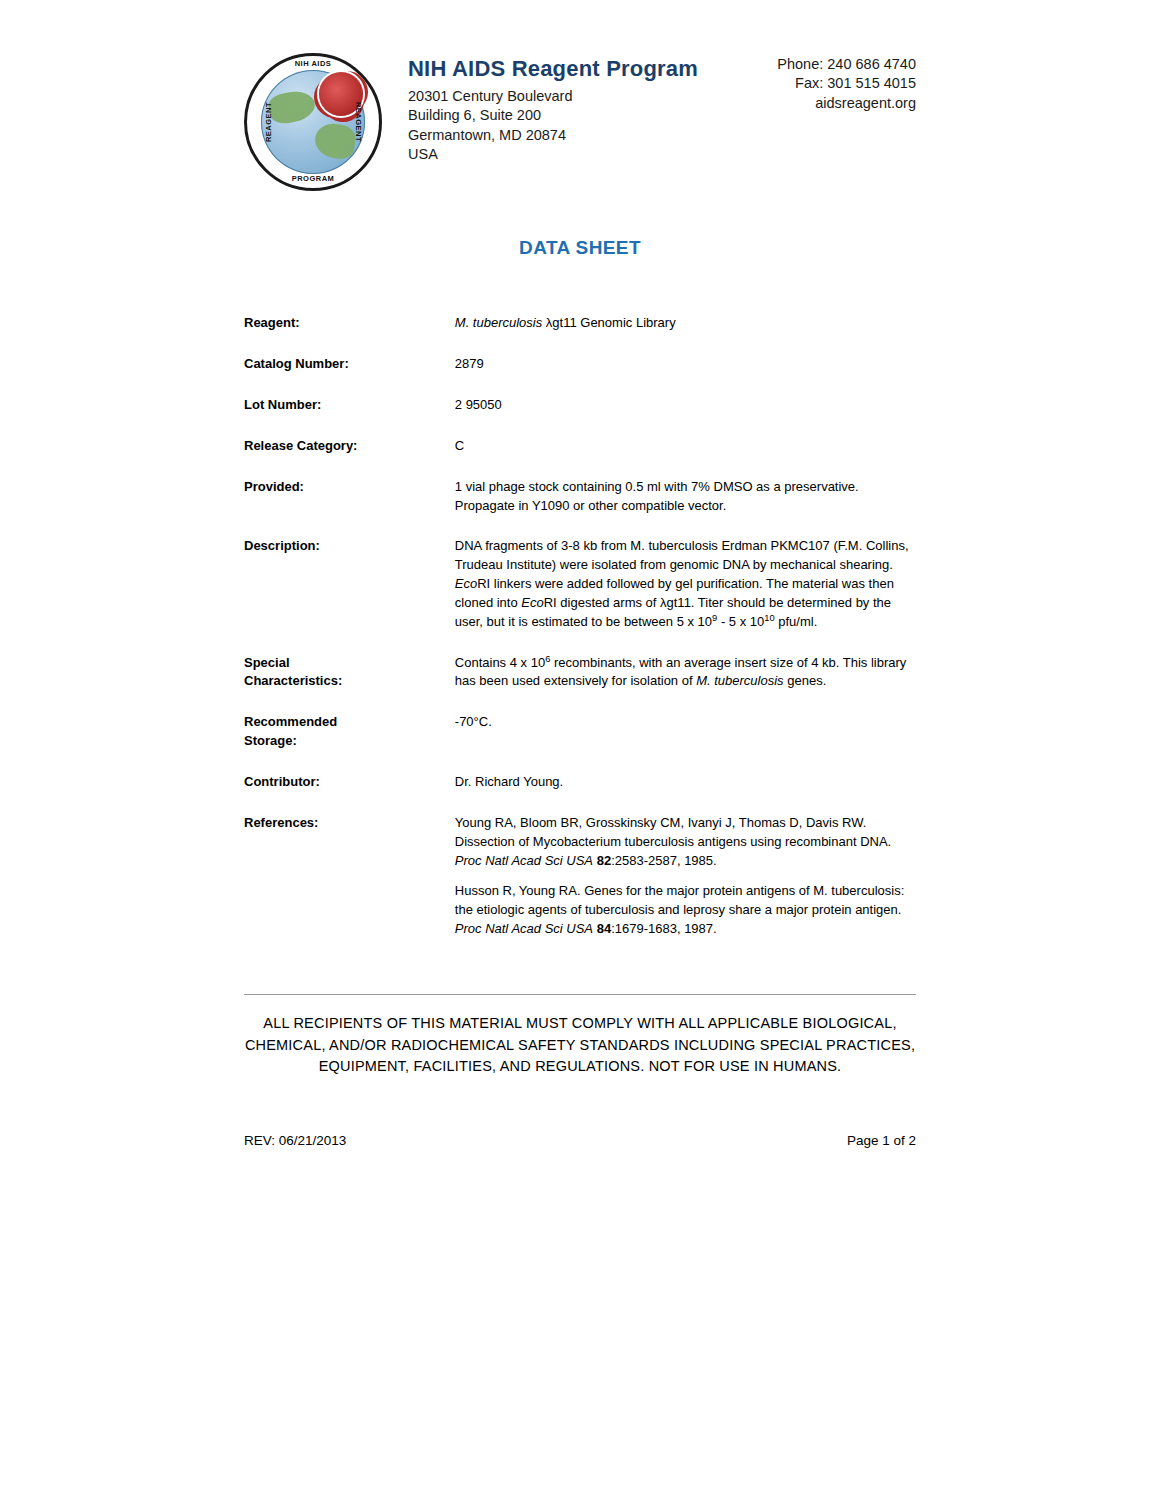NIH AIDS REAGENT PROGRAM REAGENT
NIH AIDS Reagent Program
20301 Century Boulevard
Building 6, Suite 200
Germantown, MD 20874
USA
Phone: 240 686 4740
Fax: 301 515 4015
aidsreagent.org
DATA SHEET
| Reagent: | M. tuberculosis λgt11 Genomic Library |
| Catalog Number: | 2879 |
| Lot Number: | 2 95050 |
| Release Category: | C |
| Provided: | 1 vial phage stock containing 0.5 ml with 7% DMSO as a preservative. Propagate in Y1090 or other compatible vector. |
| Description: | DNA fragments of 3-8 kb from M. tuberculosis Erdman PKMC107 (F.M. Collins, Trudeau Institute) were isolated from genomic DNA by mechanical shearing. Eco RI linkers were added followed by gel purification. The material was then cloned into Eco RI digested arms of λgt11. Titer should be determined by the user, but it is estimated to be between 5 x 10 9 - 5 x 10 10 pfu/ml. |
| Special Characteristics: | Contains 4 x 10 6 recombinants, with an average insert size of 4 kb. This library has been used extensively for isolation of M. tuberculosis genes. |
| Recommended Storage: | -70°C. |
| Contributor: | Dr. Richard Young. |
| References: | Young RA, Bloom BR, Grosskinsky CM, Ivanyi J, Thomas D, Davis RW. Dissection of Mycobacterium tuberculosis antigens using recombinant DNA. Proc Natl Acad Sci USA 82 :2583-2587, 1985. Husson R, Young RA. Genes for the major protein antigens of M. tuberculosis: the etiologic agents of tuberculosis and leprosy share a major protein antigen. Proc Natl Acad Sci USA 84 :1679-1683, 1987. |
ALL RECIPIENTS OF THIS MATERIAL MUST COMPLY WITH ALL APPLICABLE BIOLOGICAL, CHEMICAL, AND/OR RADIOCHEMICAL SAFETY STANDARDS INCLUDING SPECIAL PRACTICES, EQUIPMENT, FACILITIES, AND REGULATIONS. NOT FOR USE IN HUMANS.
REV: 06/21/2013
Page 1 of 2